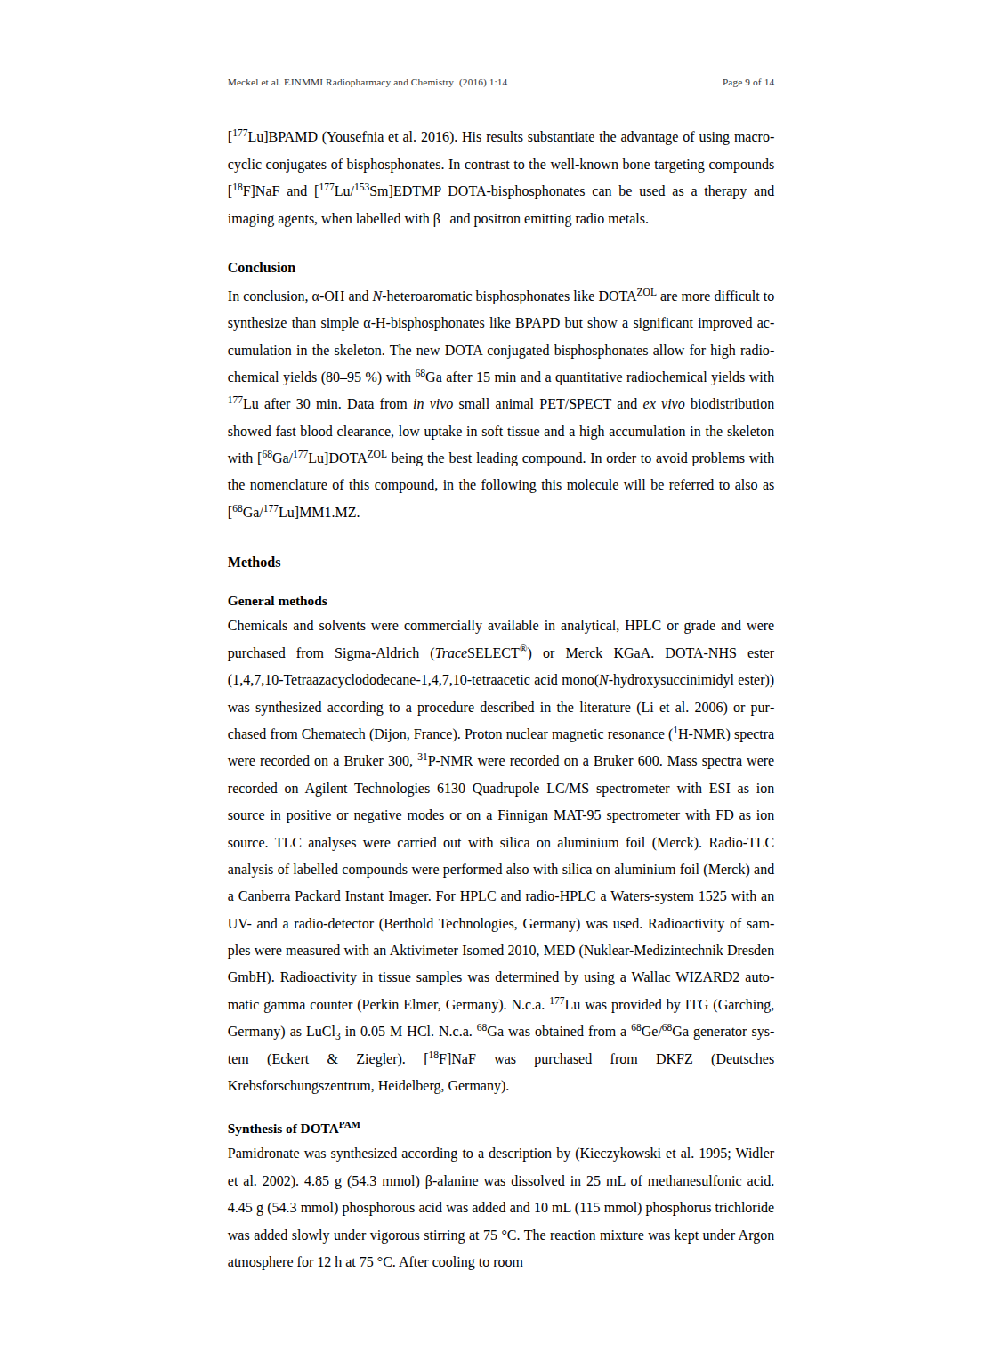Meckel et al. EJNMMI Radiopharmacy and Chemistry (2016) 1:14 Page 9 of 14
[177Lu]BPAMD (Yousefnia et al. 2016). His results substantiate the advantage of using macrocyclic conjugates of bisphosphonates. In contrast to the well-known bone targeting compounds [18F]NaF and [177Lu/153Sm]EDTMP DOTA-bisphosphonates can be used as a therapy and imaging agents, when labelled with β− and positron emitting radio metals.
Conclusion
In conclusion, α-OH and N-heteroaromatic bisphosphonates like DOTAZOL are more difficult to synthesize than simple α-H-bisphosphonates like BPAPD but show a significant improved accumulation in the skeleton. The new DOTA conjugated bisphosphonates allow for high radiochemical yields (80–95 %) with 68Ga after 15 min and a quantitative radiochemical yields with 177Lu after 30 min. Data from in vivo small animal PET/SPECT and ex vivo biodistribution showed fast blood clearance, low uptake in soft tissue and a high accumulation in the skeleton with [68Ga/177Lu]DOTAZOL being the best leading compound. In order to avoid problems with the nomenclature of this compound, in the following this molecule will be referred to also as [68Ga/177Lu]MM1.MZ.
Methods
General methods
Chemicals and solvents were commercially available in analytical, HPLC or grade and were purchased from Sigma-Aldrich (Trace SELECT®) or Merck KGaA. DOTA-NHS ester (1,4,7,10-Tetraazacyclododecane-1,4,7,10-tetraacetic acid mono(N-hydroxysuccinimidyl ester)) was synthesized according to a procedure described in the literature (Li et al. 2006) or purchased from Chematech (Dijon, France). Proton nuclear magnetic resonance (1H-NMR) spectra were recorded on a Bruker 300, 31P-NMR were recorded on a Bruker 600. Mass spectra were recorded on Agilent Technologies 6130 Quadrupole LC/MS spectrometer with ESI as ion source in positive or negative modes or on a Finnigan MAT-95 spectrometer with FD as ion source. TLC analyses were carried out with silica on aluminium foil (Merck). Radio-TLC analysis of labelled compounds were performed also with silica on aluminium foil (Merck) and a Canberra Packard Instant Imager. For HPLC and radio-HPLC a Waters-system 1525 with an UV- and a radio-detector (Berthold Technologies, Germany) was used. Radioactivity of samples were measured with an Aktivimeter Isomed 2010, MED (Nuklear-Medizintechnik Dresden GmbH). Radioactivity in tissue samples was determined by using a Wallac WIZARD2 automatic gamma counter (Perkin Elmer, Germany). N.c.a. 177Lu was provided by ITG (Garching, Germany) as LuCl3 in 0.05 M HCl. N.c.a. 68Ga was obtained from a 68Ge/68Ga generator system (Eckert & Ziegler). [18F]NaF was purchased from DKFZ (Deutsches Krebsforschungszentrum, Heidelberg, Germany).
Synthesis of DOTAPAM
Pamidronate was synthesized according to a description by (Kieczykowski et al. 1995; Widler et al. 2002). 4.85 g (54.3 mmol) β-alanine was dissolved in 25 mL of methanesulfonic acid. 4.45 g (54.3 mmol) phosphorous acid was added and 10 mL (115 mmol) phosphorus trichloride was added slowly under vigorous stirring at 75 °C. The reaction mixture was kept under Argon atmosphere for 12 h at 75 °C. After cooling to room